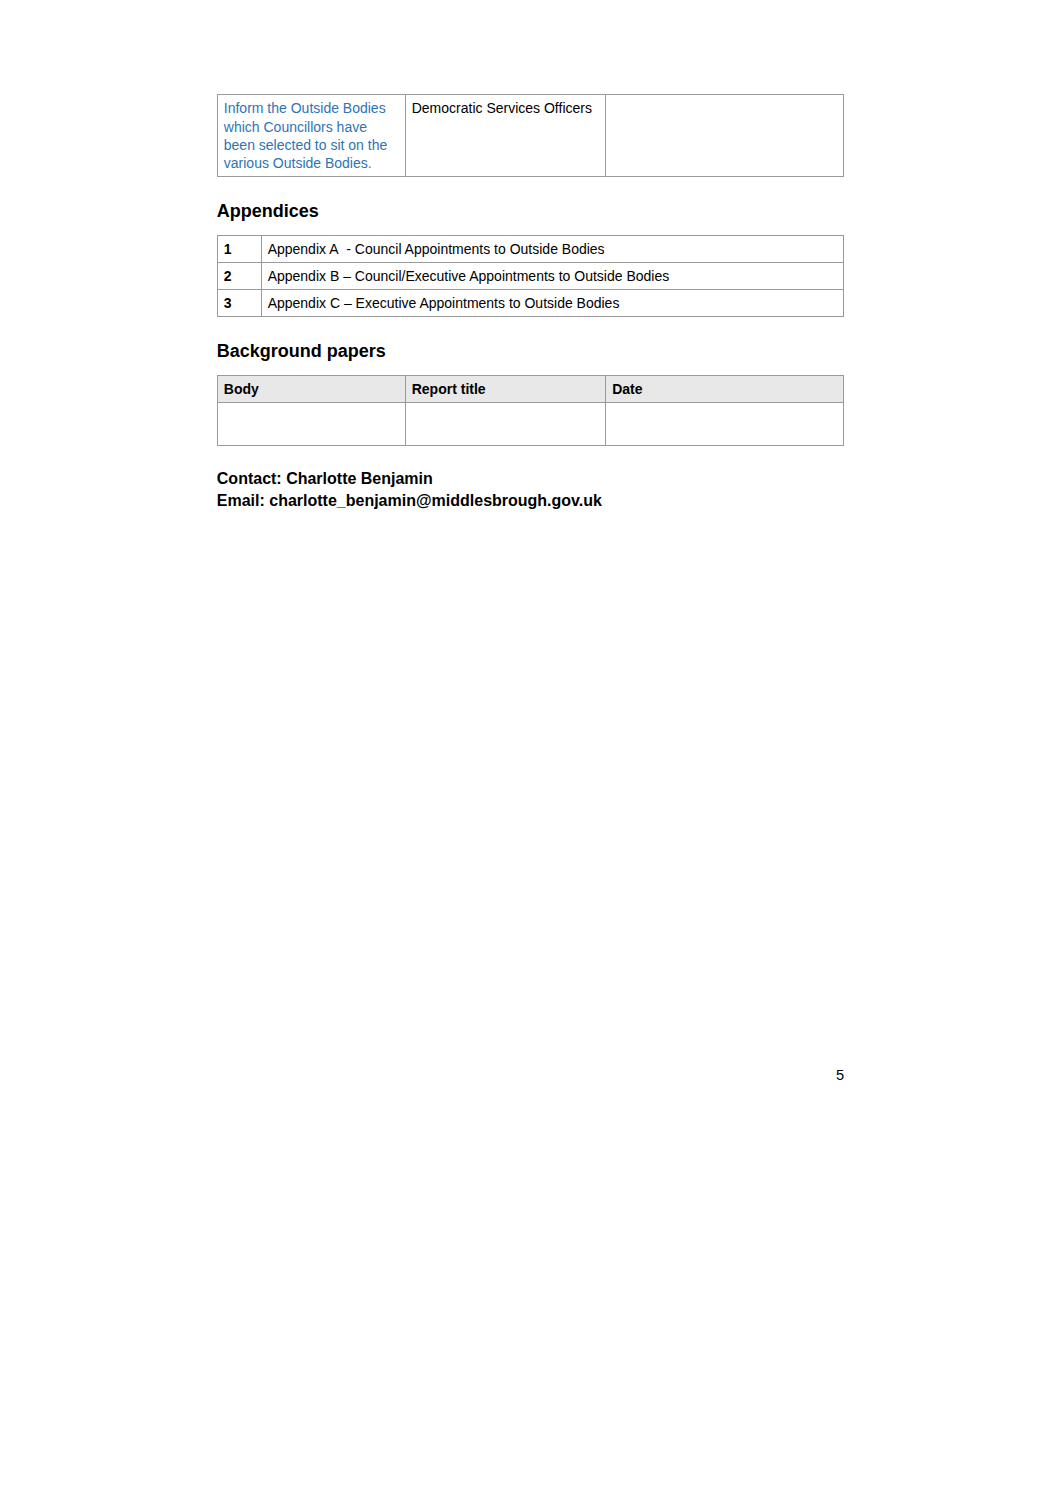| Inform the Outside Bodies which Councillors have been selected to sit on the various Outside Bodies. | Democratic Services Officers | |
Appendices
| 1 | Appendix A - Council Appointments to Outside Bodies |
| 2 | Appendix B – Council/Executive Appointments to Outside Bodies |
| 3 | Appendix C – Executive Appointments to Outside Bodies |
Background papers
| Body | Report title | Date |
Contact: Charlotte Benjamin
Email: charlotte_benjamin@middlesbrough.gov.uk
5